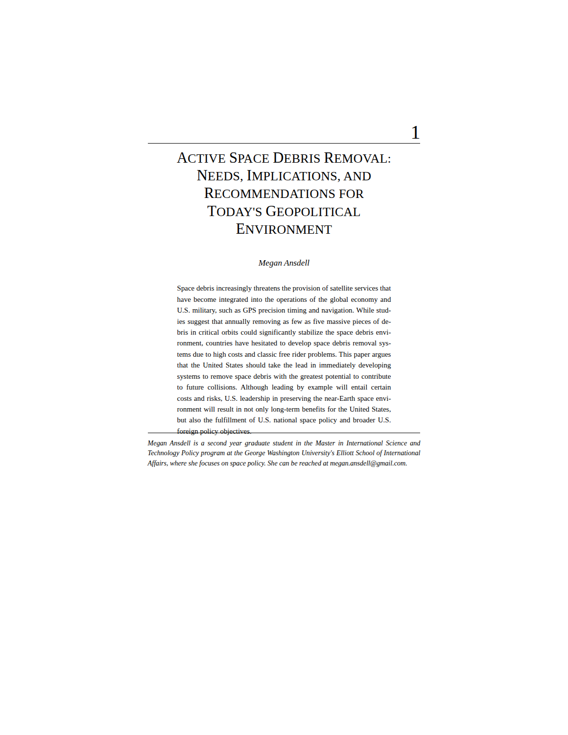1
Active Space Debris Removal:
Needs, Implications, and
Recommendations for
Today's Geopolitical
Environment
Megan Ansdell
Space debris increasingly threatens the provision of satellite services that have become integrated into the operations of the global economy and U.S. military, such as GPS precision timing and navigation. While studies suggest that annually removing as few as five massive pieces of debris in critical orbits could significantly stabilize the space debris environment, countries have hesitated to develop space debris removal systems due to high costs and classic free rider problems. This paper argues that the United States should take the lead in immediately developing systems to remove space debris with the greatest potential to contribute to future collisions. Although leading by example will entail certain costs and risks, U.S. leadership in preserving the near-Earth space environment will result in not only long-term benefits for the United States, but also the fulfillment of U.S. national space policy and broader U.S. foreign policy objectives.
Megan Ansdell is a second year graduate student in the Master in International Science and Technology Policy program at the George Washington University's Elliott School of International Affairs, where she focuses on space policy. She can be reached at megan.ansdell@gmail.com.